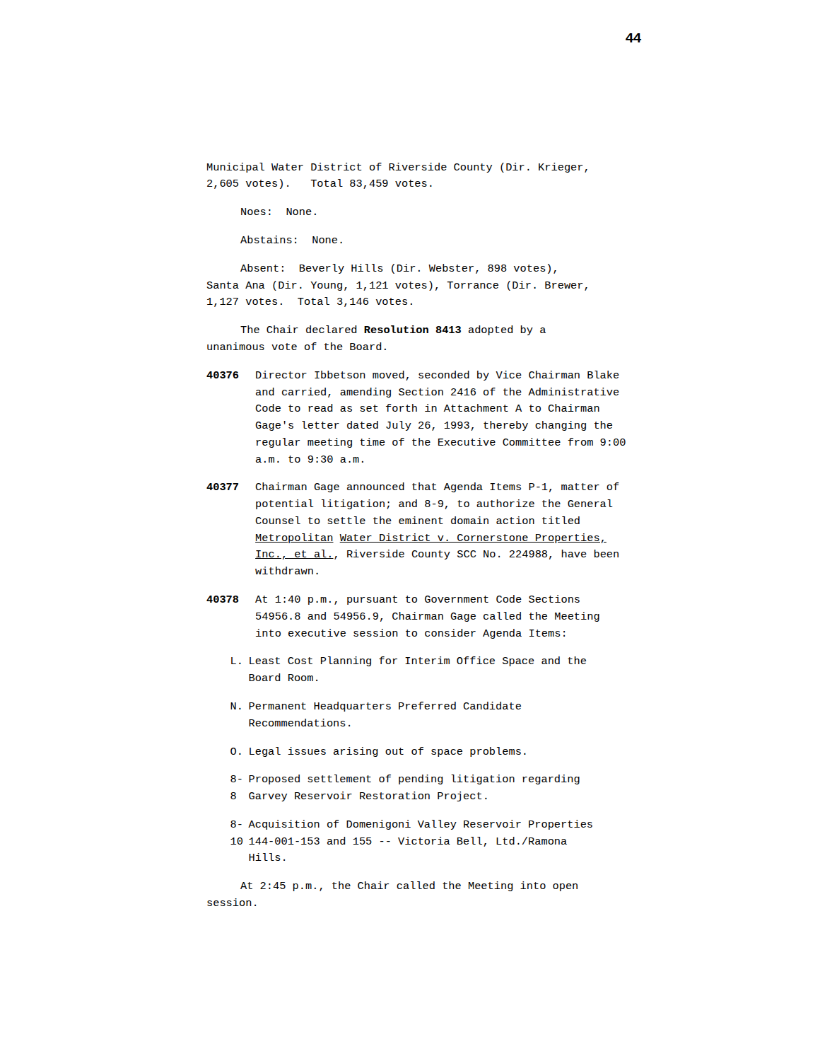44
Municipal Water District of Riverside County (Dir. Krieger,
2,605 votes). Total 83,459 votes.
Noes: None.
Abstains: None.
Absent: Beverly Hills (Dir. Webster, 898 votes),
Santa Ana (Dir. Young, 1,121 votes), Torrance (Dir. Brewer,
1,127 votes. Total 3,146 votes.
The Chair declared Resolution 8413 adopted by a
unanimous vote of the Board.
40376
Director Ibbetson moved, seconded by Vice Chairman Blake and carried, amending Section 2416 of the Administrative Code to read as set forth in Attachment A to Chairman Gage's letter dated July 26, 1993, thereby changing the regular meeting time of the Executive Committee from 9:00 a.m. to 9:30 a.m.
40377
Chairman Gage announced that Agenda Items P-1, matter of potential litigation; and 8-9, to authorize the General Counsel to settle the eminent domain action titled Metropolitan Water District v. Cornerstone Properties, Inc., et al., Riverside County SCC No. 224988, have been withdrawn.
40378
At 1:40 p.m., pursuant to Government Code Sections 54956.8 and 54956.9, Chairman Gage called the Meeting into executive session to consider Agenda Items:
L. Least Cost Planning for Interim Office Space and the
Board Room.
N. Permanent Headquarters Preferred Candidate
Recommendations.
O. Legal issues arising out of space problems.
8-8 Proposed settlement of pending litigation regarding
Garvey Reservoir Restoration Project.
8-10 Acquisition of Domenigoni Valley Reservoir Properties
144-001-153 and 155 -- Victoria Bell, Ltd./Ramona
Hills.
At 2:45 p.m., the Chair called the Meeting into open
session.